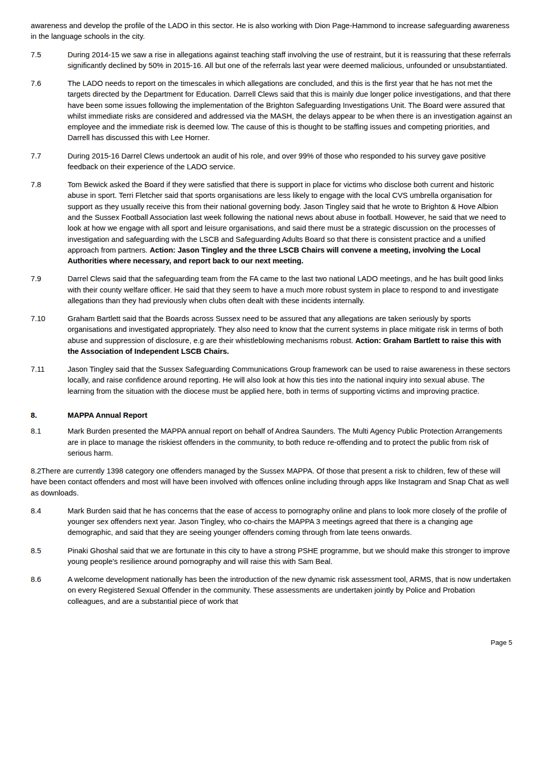awareness and develop the profile of the LADO in this sector. He is also working with Dion Page-Hammond to increase safeguarding awareness in the language schools in the city.
7.5
During 2014-15 we saw a rise in allegations against teaching staff involving the use of restraint, but it is reassuring that these referrals significantly declined by 50% in 2015-16. All but one of the referrals last year were deemed malicious, unfounded or unsubstantiated.
7.6
The LADO needs to report on the timescales in which allegations are concluded, and this is the first year that he has not met the targets directed by the Department for Education. Darrell Clews said that this is mainly due longer police investigations, and that there have been some issues following the implementation of the Brighton Safeguarding Investigations Unit. The Board were assured that whilst immediate risks are considered and addressed via the MASH, the delays appear to be when there is an investigation against an employee and the immediate risk is deemed low. The cause of this is thought to be staffing issues and competing priorities, and Darrell has discussed this with Lee Horner.
7.7
During 2015-16 Darrel Clews undertook an audit of his role, and over 99% of those who responded to his survey gave positive feedback on their experience of the LADO service.
7.8
Tom Bewick asked the Board if they were satisfied that there is support in place for victims who disclose both current and historic abuse in sport. Terri Fletcher said that sports organisations are less likely to engage with the local CVS umbrella organisation for support as they usually receive this from their national governing body. Jason Tingley said that he wrote to Brighton & Hove Albion and the Sussex Football Association last week following the national news about abuse in football. However, he said that we need to look at how we engage with all sport and leisure organisations, and said there must be a strategic discussion on the processes of investigation and safeguarding with the LSCB and Safeguarding Adults Board so that there is consistent practice and a unified approach from partners. Action: Jason Tingley and the three LSCB Chairs will convene a meeting, involving the Local Authorities where necessary, and report back to our next meeting.
7.9
Darrel Clews said that the safeguarding team from the FA came to the last two national LADO meetings, and he has built good links with their county welfare officer. He said that they seem to have a much more robust system in place to respond to and investigate allegations than they had previously when clubs often dealt with these incidents internally.
7.10
Graham Bartlett said that the Boards across Sussex need to be assured that any allegations are taken seriously by sports organisations and investigated appropriately. They also need to know that the current systems in place mitigate risk in terms of both abuse and suppression of disclosure, e.g are their whistleblowing mechanisms robust. Action: Graham Bartlett to raise this with the Association of Independent LSCB Chairs.
7.11
Jason Tingley said that the Sussex Safeguarding Communications Group framework can be used to raise awareness in these sectors locally, and raise confidence around reporting. He will also look at how this ties into the national inquiry into sexual abuse. The learning from the situation with the diocese must be applied here, both in terms of supporting victims and improving practice.
8. MAPPA Annual Report
8.1
Mark Burden presented the MAPPA annual report on behalf of Andrea Saunders. The Multi Agency Public Protection Arrangements are in place to manage the riskiest offenders in the community, to both reduce re-offending and to protect the public from risk of serious harm.
8.2There are currently 1398 category one offenders managed by the Sussex MAPPA. Of those that present a risk to children, few of these will have been contact offenders and most will have been involved with offences online including through apps like Instagram and Snap Chat as well as downloads.
8.4
Mark Burden said that he has concerns that the ease of access to pornography online and plans to look more closely of the profile of younger sex offenders next year. Jason Tingley, who co-chairs the MAPPA 3 meetings agreed that there is a changing age demographic, and said that they are seeing younger offenders coming through from late teens onwards.
8.5
Pinaki Ghoshal said that we are fortunate in this city to have a strong PSHE programme, but we should make this stronger to improve young people's resilience around pornography and will raise this with Sam Beal.
8.6
A welcome development nationally has been the introduction of the new dynamic risk assessment tool, ARMS, that is now undertaken on every Registered Sexual Offender in the community. These assessments are undertaken jointly by Police and Probation colleagues, and are a substantial piece of work that
Page 5